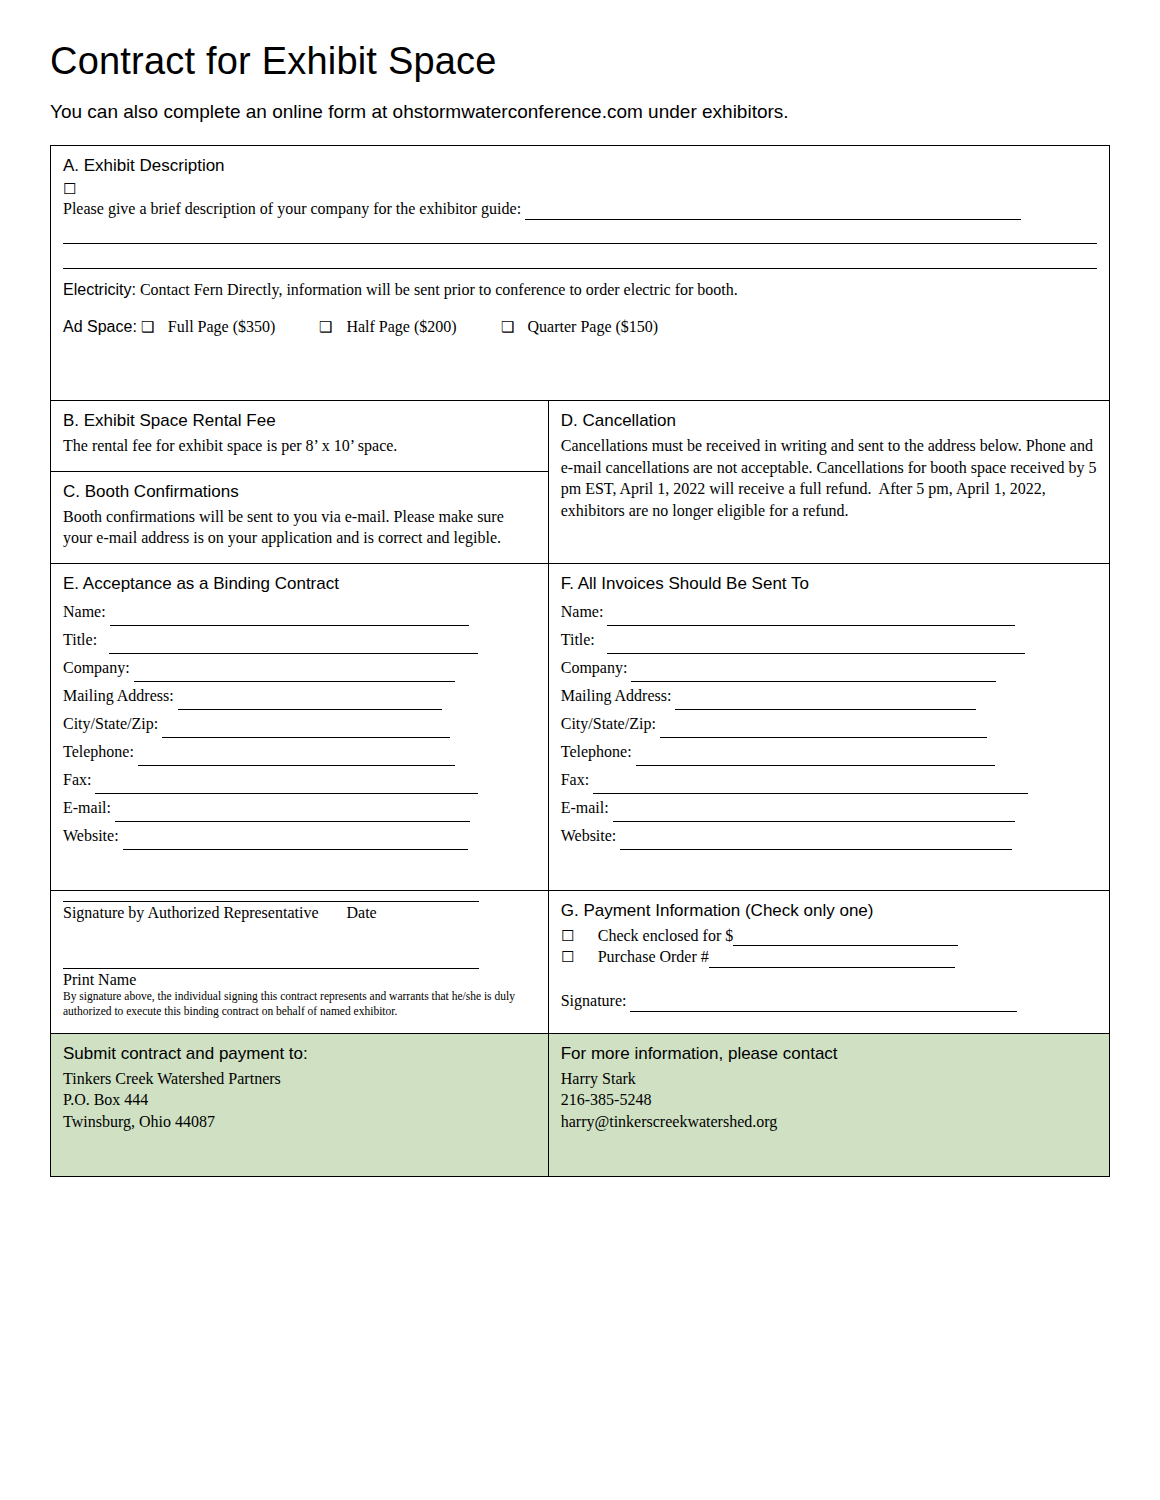Contract for Exhibit Space
You can also complete an online form at ohstormwaterconference.com under exhibitors.
| A. Exhibit Description ☐ Please give a brief description of your company for the exhibitor guide: Electricity: Contact Fern Directly, information will be sent prior to conference to order electric for booth. Ad Space: ❑ Full Page ($350) ❑ Half Page ($200) ❑ Quarter Page ($150) |
| B. Exhibit Space Rental Fee The rental fee for exhibit space is per 8’ x 10’ space. | D. Cancellation Cancellations must be received in writing and sent to the address below. Phone and e-mail cancellations are not acceptable. Cancellations for booth space received by 5 pm EST, April 1, 2022 will receive a full refund. After 5 pm, April 1, 2022, exhibitors are no longer eligible for a refund. |
| C. Booth Confirmations Booth confirmations will be sent to you via e-mail. Please make sure your e-mail address is on your application and is correct and legible. |
| E. Acceptance as a Binding Contract Name: Title: Company: Mailing Address: City/State/Zip: Telephone: Fax: E-mail: Website: | F. All Invoices Should Be Sent To Name: Title: Company: Mailing Address: City/State/Zip: Telephone: Fax: E-mail: Website: |
| Signature by Authorized Representative Date Print Name By signature above, the individual signing this contract represents and warrants that he/she is duly authorized to execute this binding contract on behalf of named exhibitor. | G. Payment Information (Check only one) ☐ Check enclosed for $ ☐ Purchase Order # Signature: |
| Submit contract and payment to: Tinkers Creek Watershed Partners P.O. Box 444 Twinsburg, Ohio 44087 | For more information, please contact Harry Stark 216-385-5248 harry@tinkerscreekwatershed.org |